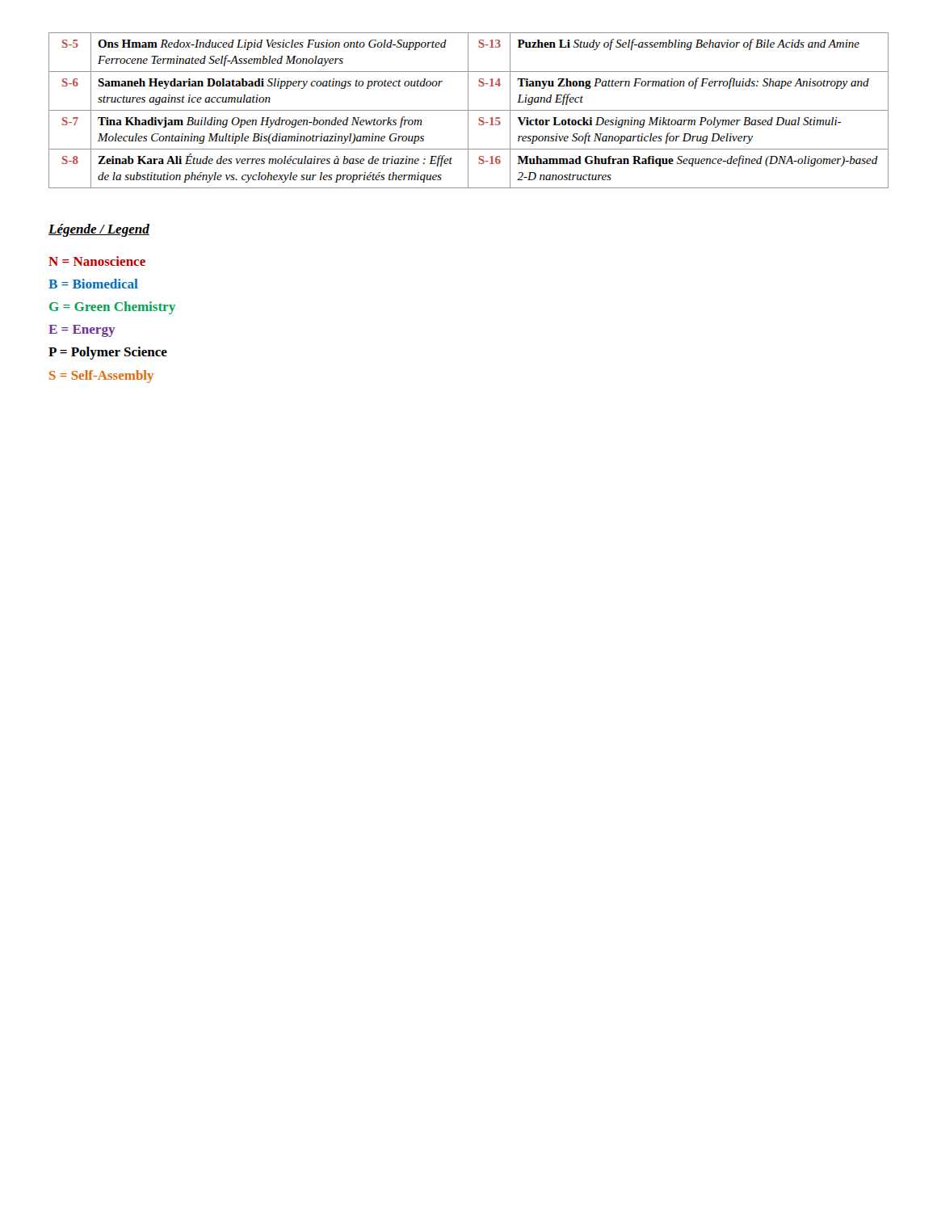| S-5 | Ons Hmam Redox-Induced Lipid Vesicles Fusion onto Gold-Supported Ferrocene Terminated Self-Assembled Monolayers | S-13 | Puzhen Li Study of Self-assembling Behavior of Bile Acids and Amine |
| S-6 | Samaneh Heydarian Dolatabadi Slippery coatings to protect outdoor structures against ice accumulation | S-14 | Tianyu Zhong Pattern Formation of Ferrofluids: Shape Anisotropy and Ligand Effect |
| S-7 | Tina Khadivjam Building Open Hydrogen-bonded Newtorks from Molecules Containing Multiple Bis(diaminotriazinyl)amine Groups | S-15 | Victor Lotocki Designing Miktoarm Polymer Based Dual Stimuli-responsive Soft Nanoparticles for Drug Delivery |
| S-8 | Zeinab Kara Ali Étude des verres moléculaires à base de triazine : Effet de la substitution phényle vs. cyclohexyle sur les propriétés thermiques | S-16 | Muhammad Ghufran Rafique Sequence-defined (DNA-oligomer)-based 2-D nanostructures |
Légende / Legend
N = Nanoscience
B = Biomedical
G = Green Chemistry
E = Energy
P = Polymer Science
S = Self-Assembly